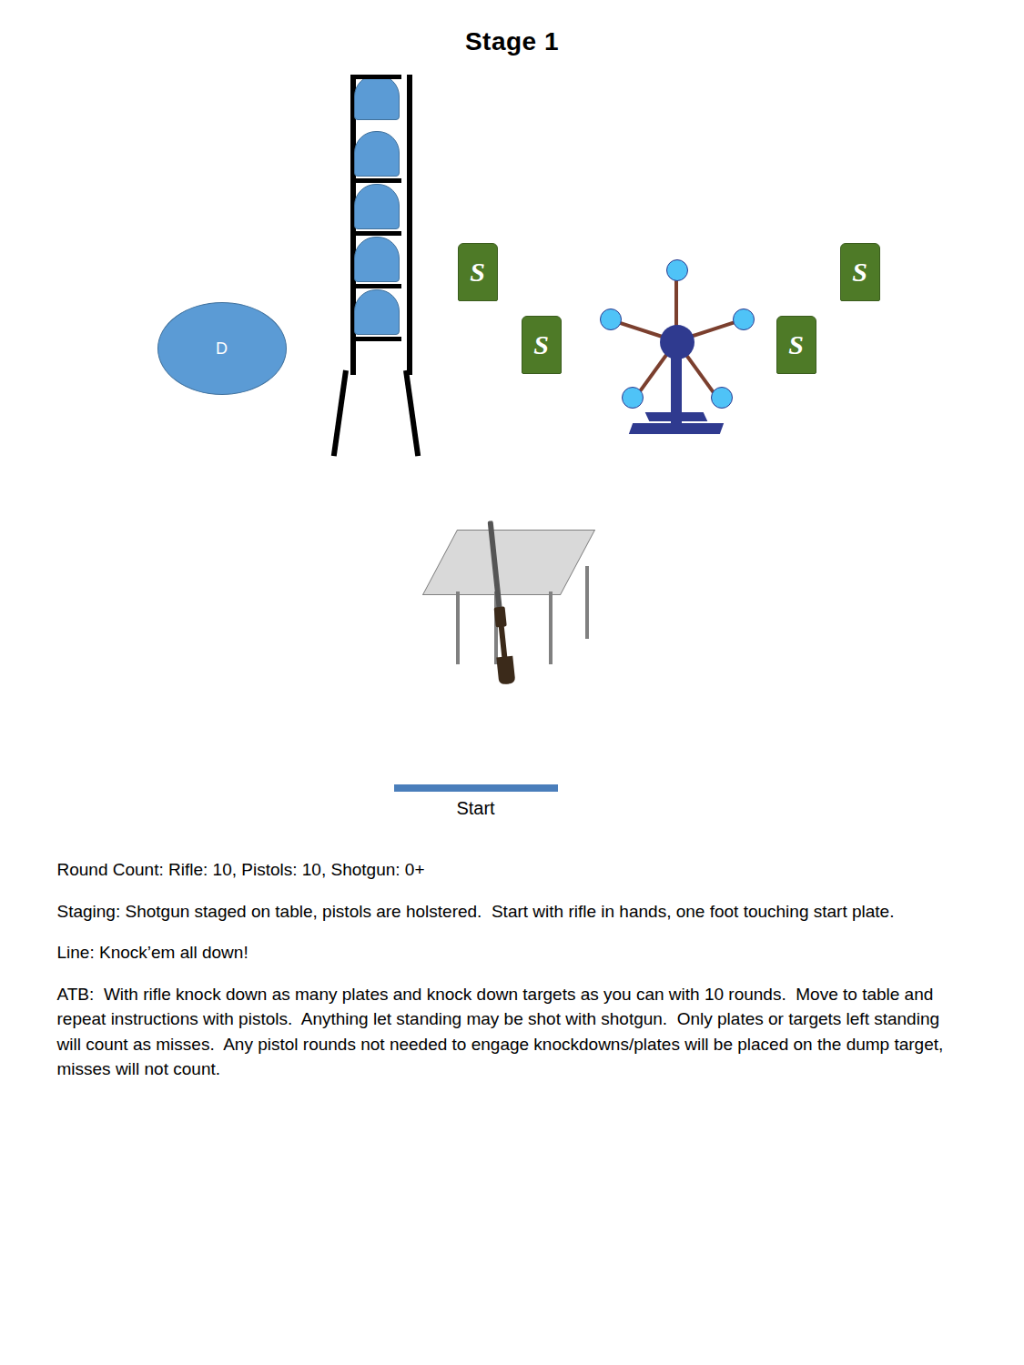Stage 1
D
S
S
S
S
Start
Round Count: Rifle: 10, Pistols: 10, Shotgun: 0+
Staging: Shotgun staged on table, pistols are holstered. Start with rifle in hands, one foot touching start plate.
Line: Knock’em all down!
ATB: With rifle knock down as many plates and knock down targets as you can with 10 rounds. Move to table and repeat instructions with pistols. Anything let standing may be shot with shotgun. Only plates or targets left standing will count as misses. Any pistol rounds not needed to engage knockdowns/plates will be placed on the dump target, misses will not count.